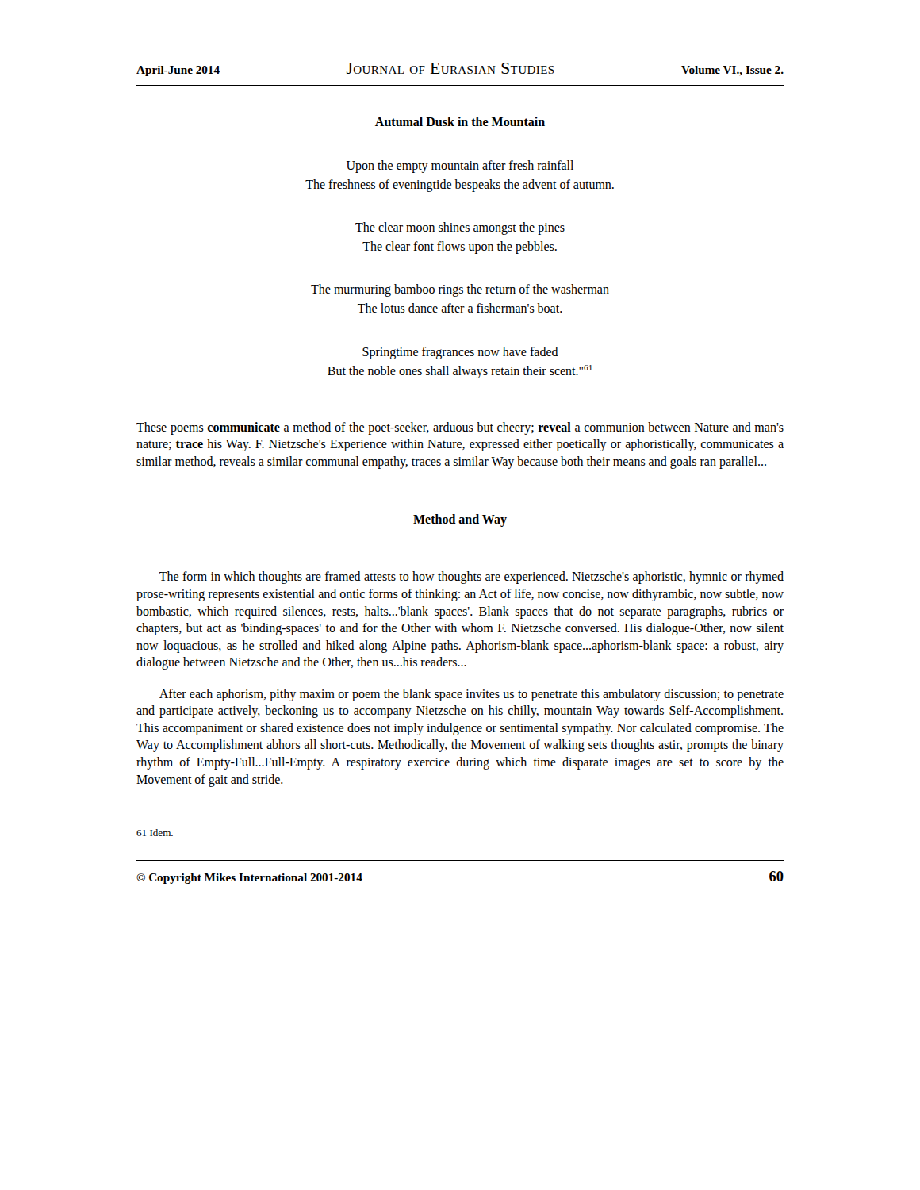April-June 2014
Journal of Eurasian Studies
Volume VI., Issue 2.
Autumal Dusk in the Mountain
Upon the empty mountain after fresh rainfall
The freshness of eveningtide bespeaks the advent of autumn.
The clear moon shines amongst the pines
The clear font flows upon the pebbles.
The murmuring bamboo rings the return of the washerman
The lotus dance after a fisherman's boat.
Springtime fragrances now have faded
But the noble ones shall always retain their scent."61
These poems communicate a method of the poet-seeker, arduous but cheery; reveal a communion between Nature and man's nature; trace his Way. F. Nietzsche's Experience within Nature, expressed either poetically or aphoristically, communicates a similar method, reveals a similar communal empathy, traces a similar Way because both their means and goals ran parallel...
Method and Way
The form in which thoughts are framed attests to how thoughts are experienced. Nietzsche's aphoristic, hymnic or rhymed prose-writing represents existential and ontic forms of thinking: an Act of life, now concise, now dithyrambic, now subtle, now bombastic, which required silences, rests, halts...'blank spaces'. Blank spaces that do not separate paragraphs, rubrics or chapters, but act as 'binding-spaces' to and for the Other with whom F. Nietzsche conversed. His dialogue-Other, now silent now loquacious, as he strolled and hiked along Alpine paths. Aphorism-blank space...aphorism-blank space: a robust, airy dialogue between Nietzsche and the Other, then us...his readers...
After each aphorism, pithy maxim or poem the blank space invites us to penetrate this ambulatory discussion; to penetrate and participate actively, beckoning us to accompany Nietzsche on his chilly, mountain Way towards Self-Accomplishment. This accompaniment or shared existence does not imply indulgence or sentimental sympathy. Nor calculated compromise. The Way to Accomplishment abhors all short-cuts. Methodically, the Movement of walking sets thoughts astir, prompts the binary rhythm of Empty-Full...Full-Empty. A respiratory exercice during which time disparate images are set to score by the Movement of gait and stride.
61 Idem.
© Copyright Mikes International 2001-2014
60